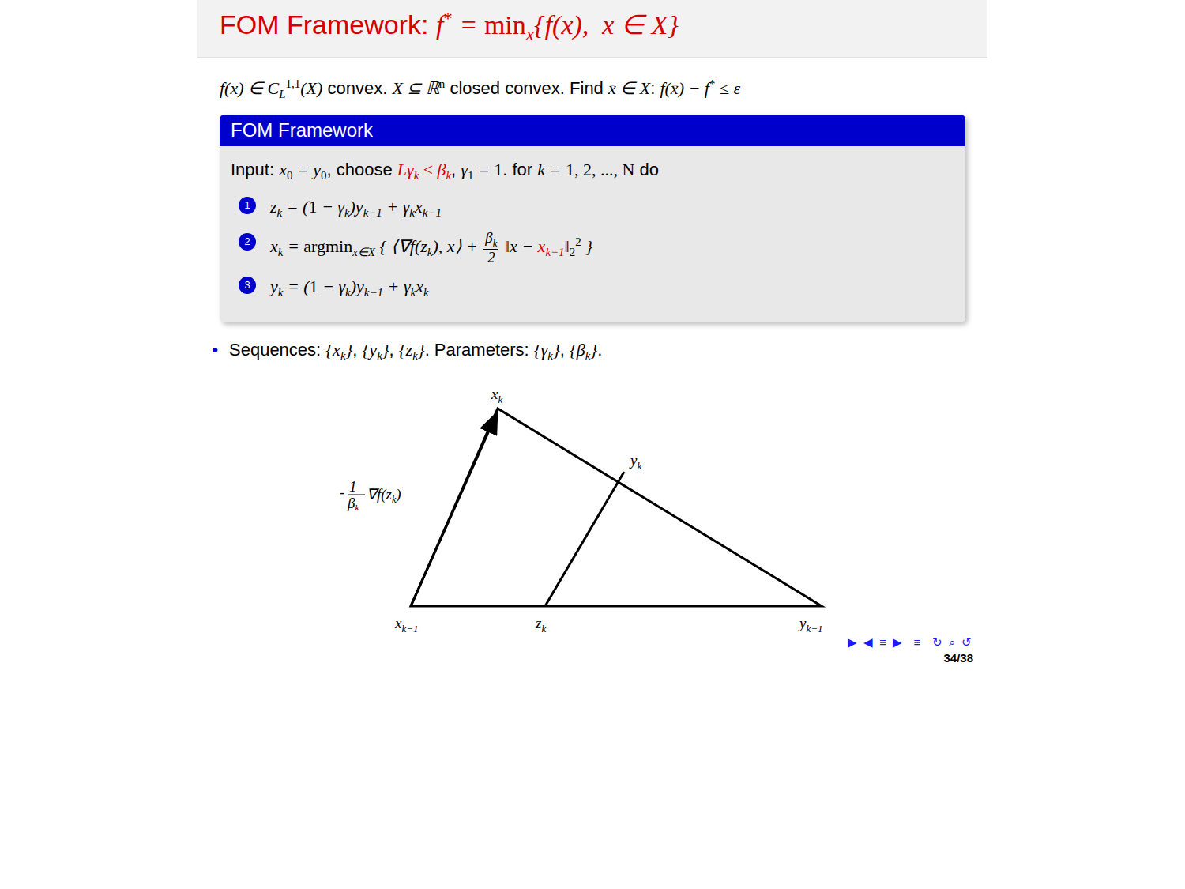FOM Framework: f* = minx{f(x), x ∈ X}
f(x) ∈ CL1,1(X) convex. X ⊆ ℝn closed convex. Find x̄ ∈ X: f(x̄) − f* ≤ ε
FOM Framework
Input: x0 = y0, choose Lγk ≤ βk, γ1 = 1. for k = 1, 2, ..., N do
zk = (1 − γk)yk−1 + γkxk−1
xk = argminx∈X { ⟨∇f(zk), x⟩ + βk 2 ‖x − xk−1‖22 }
yk = (1 − γk)yk−1 + γkxk
Sequences: {xk}, {yk}, {zk}. Parameters: {γk}, {βk}.
xk yk xk−1 zk yk−1 - 1 βk ∇f(zk)
▶ ◀ ≡ ▶ ≡ ↻ ⌕ ↺
34/38